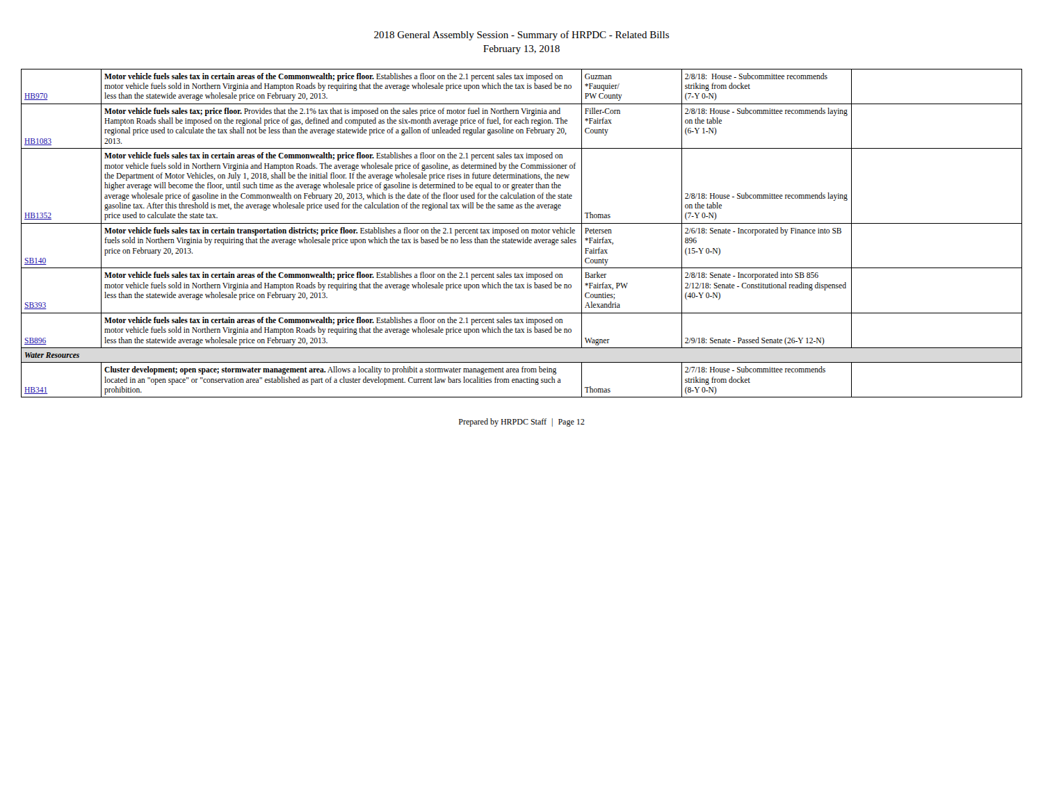2018 General Assembly Session - Summary of HRPDC - Related Bills
February 13, 2018
| HB970 | Motor vehicle fuels sales tax in certain areas of the Commonwealth; price floor. Establishes a floor on the 2.1 percent sales tax imposed on motor vehicle fuels sold in Northern Virginia and Hampton Roads by requiring that the average wholesale price upon which the tax is based be no less than the statewide average wholesale price on February 20, 2013. | Guzman *Fauquier/ PW County | 2/8/18: House - Subcommittee recommends striking from docket (7-Y 0-N) | |
| HB1083 | Motor vehicle fuels sales tax; price floor. Provides that the 2.1% tax that is imposed on the sales price of motor fuel in Northern Virginia and Hampton Roads shall be imposed on the regional price of gas, defined and computed as the six-month average price of fuel, for each region. The regional price used to calculate the tax shall not be less than the average statewide price of a gallon of unleaded regular gasoline on February 20, 2013. | Filler-Corn *Fairfax County | 2/8/18: House - Subcommittee recommends laying on the table (6-Y 1-N) | |
| HB1352 | Motor vehicle fuels sales tax in certain areas of the Commonwealth; price floor. Establishes a floor on the 2.1 percent sales tax imposed on motor vehicle fuels sold in Northern Virginia and Hampton Roads. The average wholesale price of gasoline, as determined by the Commissioner of the Department of Motor Vehicles, on July 1, 2018, shall be the initial floor. If the average wholesale price rises in future determinations, the new higher average will become the floor, until such time as the average wholesale price of gasoline is determined to be equal to or greater than the average wholesale price of gasoline in the Commonwealth on February 20, 2013, which is the date of the floor used for the calculation of the state gasoline tax. After this threshold is met, the average wholesale price used for the calculation of the regional tax will be the same as the average price used to calculate the state tax. | Thomas | 2/8/18: House - Subcommittee recommends laying on the table (7-Y 0-N) | |
| SB140 | Motor vehicle fuels sales tax in certain transportation districts; price floor. Establishes a floor on the 2.1 percent tax imposed on motor vehicle fuels sold in Northern Virginia by requiring that the average wholesale price upon which the tax is based be no less than the statewide average sales price on February 20, 2013. | Petersen *Fairfax, Fairfax County | 2/6/18: Senate - Incorporated by Finance into SB 896 (15-Y 0-N) | |
| SB393 | Motor vehicle fuels sales tax in certain areas of the Commonwealth; price floor. Establishes a floor on the 2.1 percent sales tax imposed on motor vehicle fuels sold in Northern Virginia and Hampton Roads by requiring that the average wholesale price upon which the tax is based be no less than the statewide average wholesale price on February 20, 2013. | Barker *Fairfax, PW Counties; Alexandria | 2/8/18: Senate - Incorporated into SB 856 2/12/18: Senate - Constitutional reading dispensed (40-Y 0-N) | |
| SB896 | Motor vehicle fuels sales tax in certain areas of the Commonwealth; price floor. Establishes a floor on the 2.1 percent sales tax imposed on motor vehicle fuels sold in Northern Virginia and Hampton Roads by requiring that the average wholesale price upon which the tax is based be no less than the statewide average wholesale price on February 20, 2013. | Wagner | 2/9/18: Senate - Passed Senate (26-Y 12-N) | |
| Water Resources |
| HB341 | Cluster development; open space; stormwater management area. Allows a locality to prohibit a stormwater management area from being located in an "open space" or "conservation area" established as part of a cluster development. Current law bars localities from enacting such a prohibition. | Thomas | 2/7/18: House - Subcommittee recommends striking from docket (8-Y 0-N) | |
Prepared by HRPDC Staff | Page 12